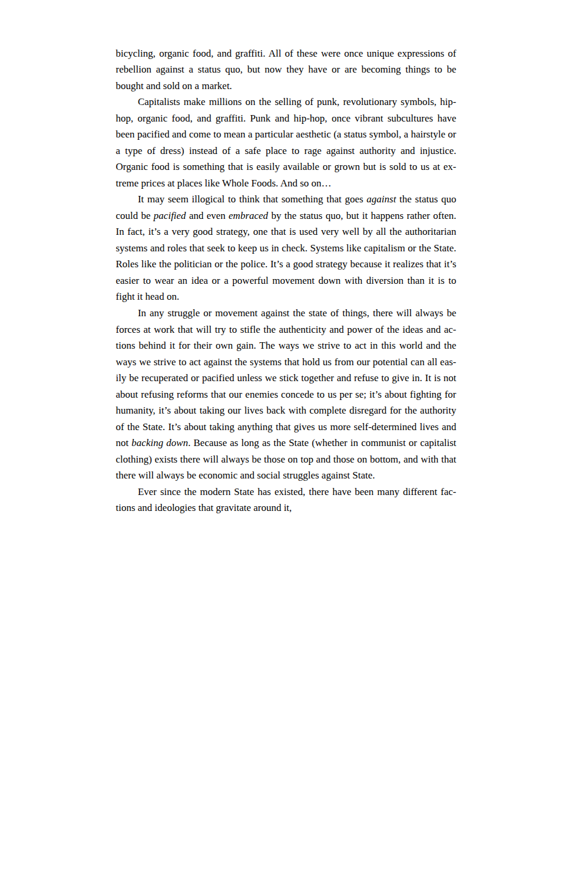bicycling, organic food, and graffiti. All of these were once unique expressions of rebellion against a status quo, but now they have or are becoming things to be bought and sold on a market.
Capitalists make millions on the selling of punk, revolutionary symbols, hip-hop, organic food, and graffiti. Punk and hip-hop, once vibrant subcultures have been pacified and come to mean a particular aesthetic (a status symbol, a hairstyle or a type of dress) instead of a safe place to rage against authority and injustice. Organic food is something that is easily available or grown but is sold to us at extreme prices at places like Whole Foods. And so on…
It may seem illogical to think that something that goes against the status quo could be pacified and even embraced by the status quo, but it happens rather often. In fact, it’s a very good strategy, one that is used very well by all the authoritarian systems and roles that seek to keep us in check. Systems like capitalism or the State. Roles like the politician or the police. It’s a good strategy because it realizes that it’s easier to wear an idea or a powerful movement down with diversion than it is to fight it head on.
In any struggle or movement against the state of things, there will always be forces at work that will try to stifle the authenticity and power of the ideas and actions behind it for their own gain. The ways we strive to act in this world and the ways we strive to act against the systems that hold us from our potential can all easily be recuperated or pacified unless we stick together and refuse to give in. It is not about refusing reforms that our enemies concede to us per se; it’s about fighting for humanity, it’s about taking our lives back with complete disregard for the authority of the State. It’s about taking anything that gives us more self-determined lives and not backing down. Because as long as the State (whether in communist or capitalist clothing) exists there will always be those on top and those on bottom, and with that there will always be economic and social struggles against State.
Ever since the modern State has existed, there have been many different factions and ideologies that gravitate around it,